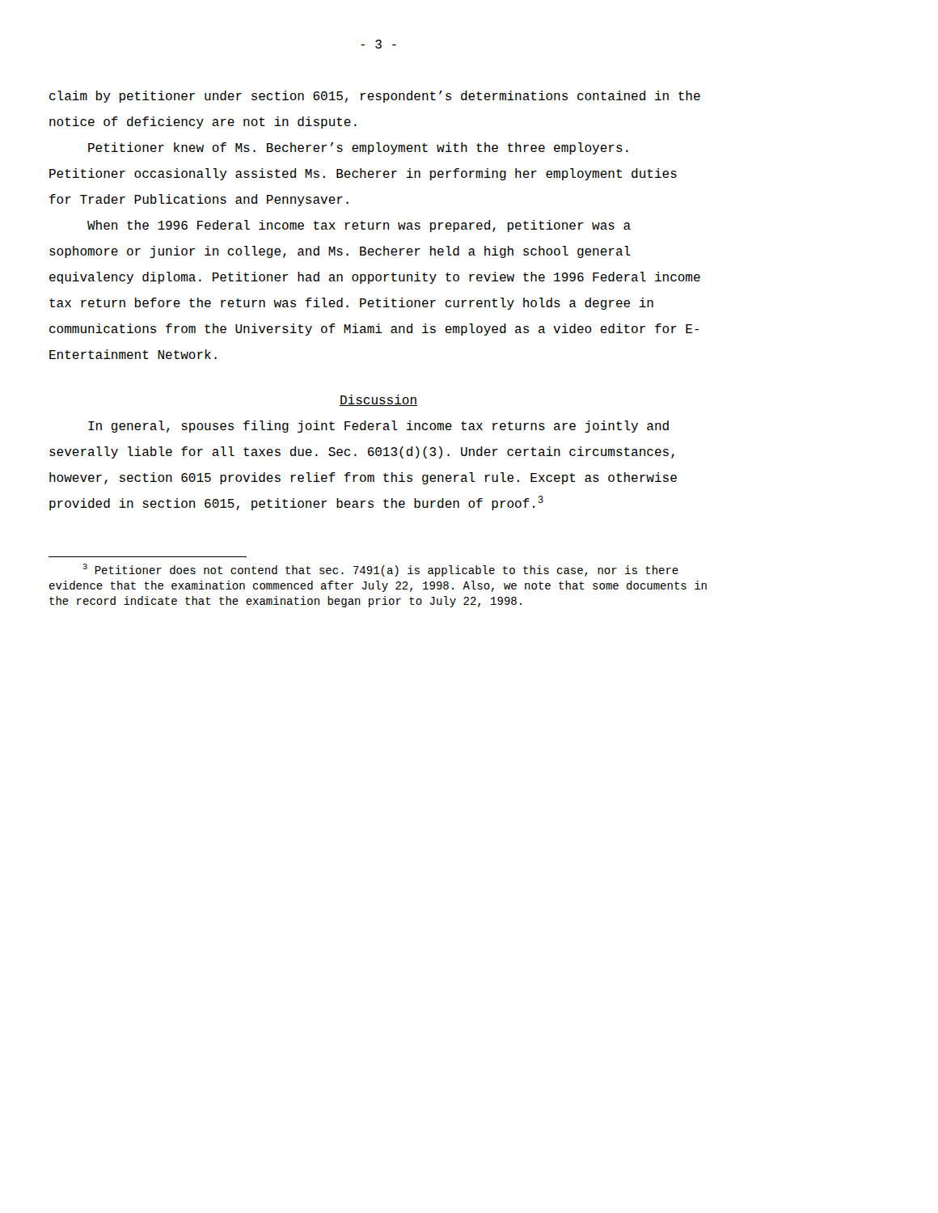- 3 -
claim by petitioner under section 6015, respondent’s determinations contained in the notice of deficiency are not in dispute.
Petitioner knew of Ms. Becherer’s employment with the three employers. Petitioner occasionally assisted Ms. Becherer in performing her employment duties for Trader Publications and Pennysaver.
When the 1996 Federal income tax return was prepared, petitioner was a sophomore or junior in college, and Ms. Becherer held a high school general equivalency diploma. Petitioner had an opportunity to review the 1996 Federal income tax return before the return was filed. Petitioner currently holds a degree in communications from the University of Miami and is employed as a video editor for E-Entertainment Network.
Discussion
In general, spouses filing joint Federal income tax returns are jointly and severally liable for all taxes due. Sec. 6013(d)(3). Under certain circumstances, however, section 6015 provides relief from this general rule. Except as otherwise provided in section 6015, petitioner bears the burden of proof.3
3 Petitioner does not contend that sec. 7491(a) is applicable to this case, nor is there evidence that the examination commenced after July 22, 1998. Also, we note that some documents in the record indicate that the examination began prior to July 22, 1998.